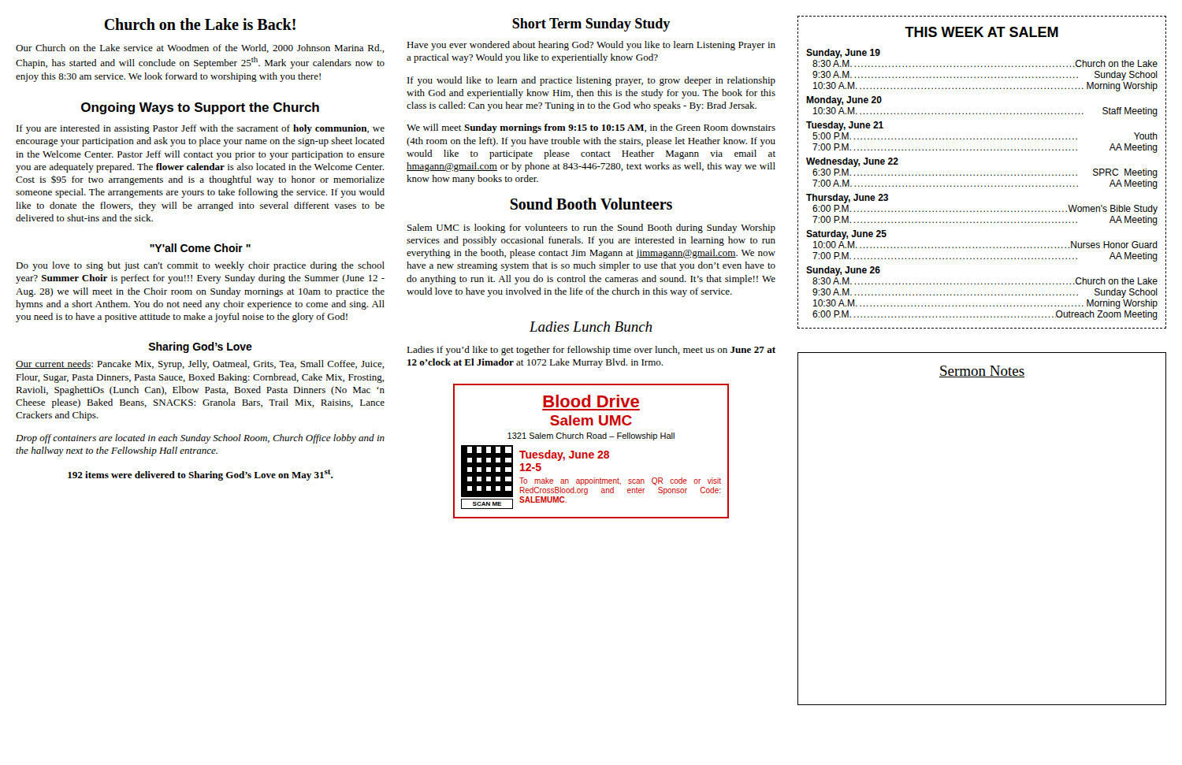Church on the Lake is Back!
Our Church on the Lake service at Woodmen of the World, 2000 Johnson Marina Rd., Chapin, has started and will conclude on September 25th. Mark your calendars now to enjoy this 8:30 am service. We look forward to worshiping with you there!
Ongoing Ways to Support the Church
If you are interested in assisting Pastor Jeff with the sacrament of holy communion, we encourage your participation and ask you to place your name on the sign-up sheet located in the Welcome Center. Pastor Jeff will contact you prior to your participation to ensure you are adequately prepared. The flower calendar is also located in the Welcome Center. Cost is $95 for two arrangements and is a thoughtful way to honor or memorialize someone special. The arrangements are yours to take following the service. If you would like to donate the flowers, they will be arranged into several different vases to be delivered to shut-ins and the sick.
"Y'all Come Choir "
Do you love to sing but just can't commit to weekly choir practice during the school year? Summer Choir is perfect for you!!! Every Sunday during the Summer (June 12 - Aug. 28) we will meet in the Choir room on Sunday mornings at 10am to practice the hymns and a short Anthem. You do not need any choir experience to come and sing. All you need is to have a positive attitude to make a joyful noise to the glory of God!
Sharing God’s Love
Our current needs: Pancake Mix, Syrup, Jelly, Oatmeal, Grits, Tea, Small Coffee, Juice, Flour, Sugar, Pasta Dinners, Pasta Sauce, Boxed Baking: Cornbread, Cake Mix, Frosting, Ravioli, SpaghettiOs (Lunch Can), Elbow Pasta, Boxed Pasta Dinners (No Mac ‘n Cheese please) Baked Beans, SNACKS: Granola Bars, Trail Mix, Raisins, Lance Crackers and Chips.
Drop off containers are located in each Sunday School Room, Church Office lobby and in the hallway next to the Fellowship Hall entrance.
192 items were delivered to Sharing God’s Love on May 31st.
Short Term Sunday Study
Have you ever wondered about hearing God? Would you like to learn Listening Prayer in a practical way? Would you like to experientially know God?
If you would like to learn and practice listening prayer, to grow deeper in relationship with God and experientially know Him, then this is the study for you. The book for this class is called: Can you hear me? Tuning in to the God who speaks - By: Brad Jersak.
We will meet Sunday mornings from 9:15 to 10:15 AM, in the Green Room downstairs (4th room on the left). If you have trouble with the stairs, please let Heather know. If you would like to participate please contact Heather Magann via email at hmagann@gmail.com or by phone at 843-446-7280, text works as well, this way we will know how many books to order.
Sound Booth Volunteers
Salem UMC is looking for volunteers to run the Sound Booth during Sunday Worship services and possibly occasional funerals. If you are interested in learning how to run everything in the booth, please contact Jim Magann at jimmagann@gmail.com. We now have a new streaming system that is so much simpler to use that you don’t even have to do anything to run it. All you do is control the cameras and sound. It’s that simple!! We would love to have you involved in the life of the church in this way of service.
Ladies Lunch Bunch
Ladies if you’d like to get together for fellowship time over lunch, meet us on June 27 at 12 o’clock at El Jimador at 1072 Lake Murray Blvd. in Irmo.
Blood Drive
Salem UMC
1321 Salem Church Road – Fellowship Hall
SCAN ME
Tuesday, June 28
12-5
To make an appointment, scan QR code or visit RedCrossBlood.org and enter Sponsor Code: SALEMUMC.
THIS WEEK AT SALEM
Sunday, June 19
8:30 A.M................................................................... Church on the Lake
9:30 A.M................................................................... Sunday School
10:30 A.M................................................................... Morning Worship
Monday, June 20
10:30 A.M................................................................... Staff Meeting
Tuesday, June 21
5:00 P.M................................................................... Youth
7:00 P.M................................................................... AA Meeting
Wednesday, June 22
6:30 P.M................................................................... SPRC Meeting
7:00 A.M................................................................... AA Meeting
Thursday, June 23
6:00 P.M................................................................... Women's Bible Study
7:00 P.M................................................................... AA Meeting
Saturday, June 25
10:00 A.M................................................................... Nurses Honor Guard
7:00 P.M................................................................... AA Meeting
Sunday, June 26
8:30 A.M................................................................... Church on the Lake
9:30 A.M................................................................... Sunday School
10:30 A.M................................................................... Morning Worship
6:00 P.M................................................................... Outreach Zoom Meeting
Sermon Notes